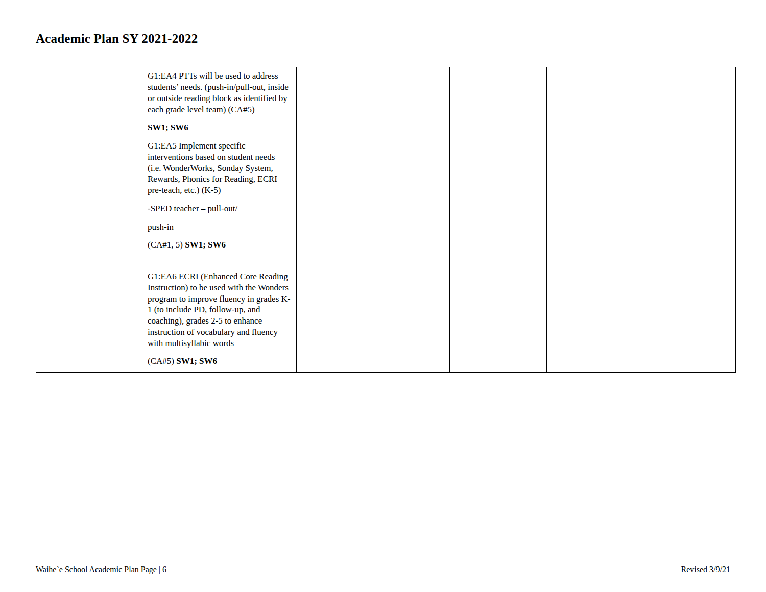Academic Plan SY 2021-2022
| | G1:EA4 PTTs will be used to address students’ needs. (push-in/pull-out, inside or outside reading block as identified by each grade level team) (CA#5) SW1; SW6 G1:EA5 Implement specific interventions based on student needs (i.e. WonderWorks, Sonday System, Rewards, Phonics for Reading, ECRI pre-teach, etc.) (K-5) -SPED teacher – pull-out/ push-in (CA#1, 5) SW1; SW6 G1:EA6 ECRI (Enhanced Core Reading Instruction) to be used with the Wonders program to improve fluency in grades K-1 (to include PD, follow-up, and coaching), grades 2-5 to enhance instruction of vocabulary and fluency with multisyllabic words (CA#5) SW1; SW6 | | | | |
Waihe`e School Academic Plan Page | 6
Revised 3/9/21